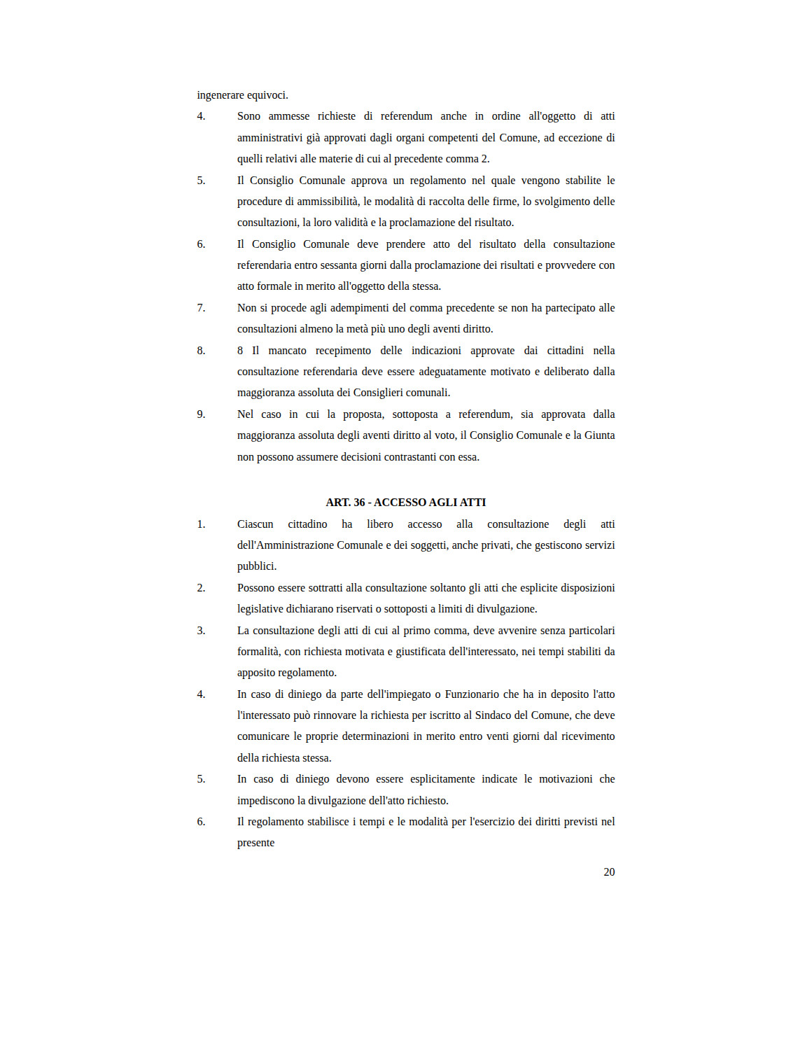ingenerare equivoci.
4. Sono ammesse richieste di referendum anche in ordine all'oggetto di atti amministrativi già approvati dagli organi competenti del Comune, ad eccezione di quelli relativi alle materie di cui al precedente comma 2.
5. Il Consiglio Comunale approva un regolamento nel quale vengono stabilite le procedure di ammissibilità, le modalità di raccolta delle firme, lo svolgimento delle consultazioni, la loro validità e la proclamazione del risultato.
6. Il Consiglio Comunale deve prendere atto del risultato della consultazione referendaria entro sessanta giorni dalla proclamazione dei risultati e provvedere con atto formale in merito all'oggetto della stessa.
7. Non si procede agli adempimenti del comma precedente se non ha partecipato alle consultazioni almeno la metà più uno degli aventi diritto.
8. 8 Il mancato recepimento delle indicazioni approvate dai cittadini nella consultazione referendaria deve essere adeguatamente motivato e deliberato dalla maggioranza assoluta dei Consiglieri comunali.
9. Nel caso in cui la proposta, sottoposta a referendum, sia approvata dalla maggioranza assoluta degli aventi diritto al voto, il Consiglio Comunale e la Giunta non possono assumere decisioni contrastanti con essa.
ART. 36 - ACCESSO AGLI ATTI
1. Ciascun cittadino ha libero accesso alla consultazione degli atti dell'Amministrazione Comunale e dei soggetti, anche privati, che gestiscono servizi pubblici.
2. Possono essere sottratti alla consultazione soltanto gli atti che esplicite disposizioni legislative dichiarano riservati o sottoposti a limiti di divulgazione.
3. La consultazione degli atti di cui al primo comma, deve avvenire senza particolari formalità, con richiesta motivata e giustificata dell'interessato, nei tempi stabiliti da apposito regolamento.
4. In caso di diniego da parte dell'impiegato o Funzionario che ha in deposito l'atto l'interessato può rinnovare la richiesta per iscritto al Sindaco del Comune, che deve comunicare le proprie determinazioni in merito entro venti giorni dal ricevimento della richiesta stessa.
5. In caso di diniego devono essere esplicitamente indicate le motivazioni che impediscono la divulgazione dell'atto richiesto.
6. Il regolamento stabilisce i tempi e le modalità per l'esercizio dei diritti previsti nel presente
20